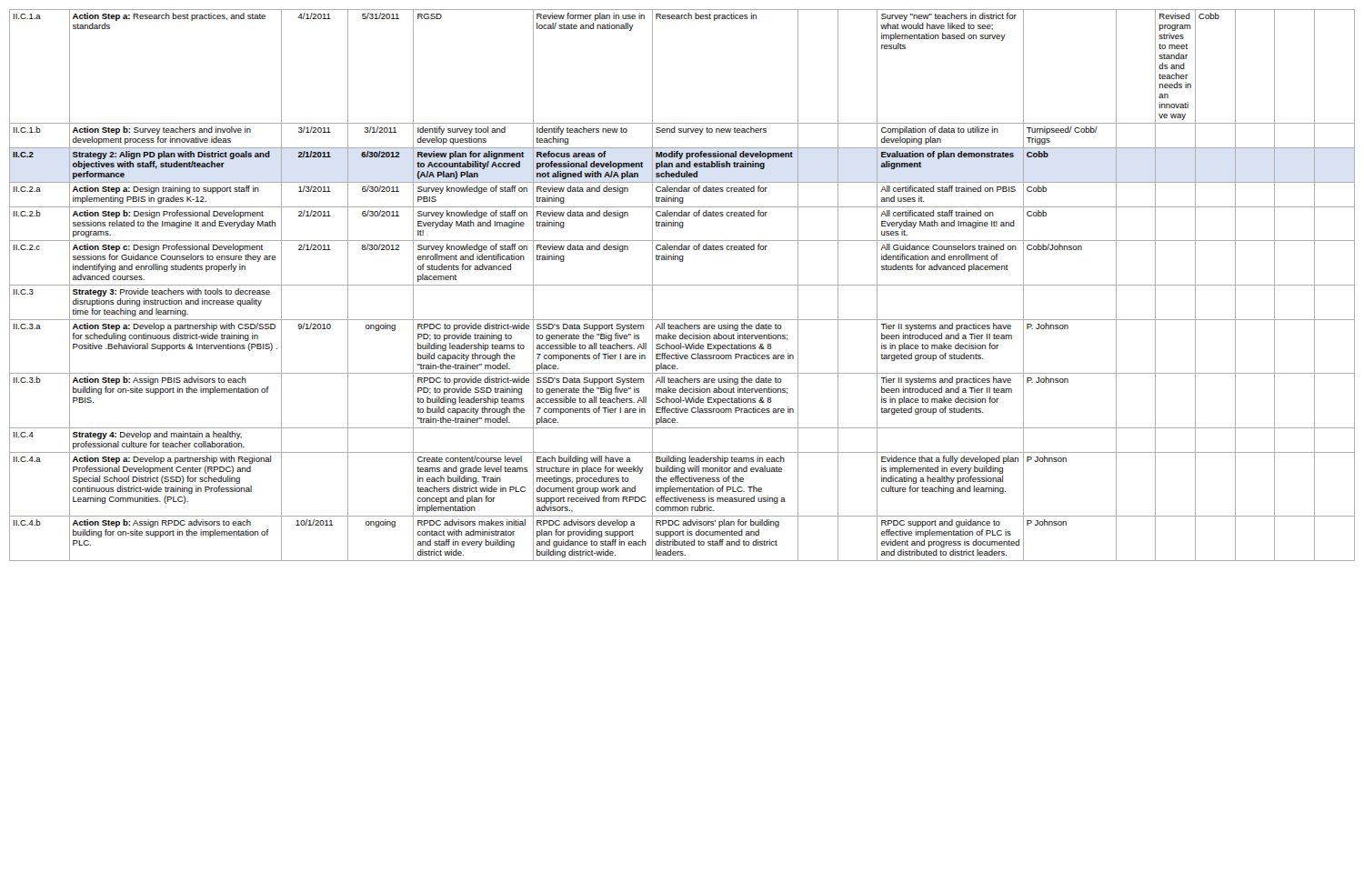| II.C.1.a | Action Step a: Research best practices, and state standards | 4/1/2011 | 5/31/2011 | RGSD | Review former plan in use in local/ state and nationally | Research best practices in | | | Survey "new" teachers in district for what would have liked to see; implementation based on survey results | | | Revised program strives to meet standards and teacher needs in an innovative way | Cobb | | | |
| II.C.1.b | Action Step b: Survey teachers and involve in development process for innovative ideas | 3/1/2011 | 3/1/2011 | Identify survey tool and develop questions | Identify teachers new to teaching | Send survey to new teachers | | | Compilation of data to utilize in developing plan | Turnipseed/ Cobb/ Triggs | | | | | | |
| II.C.2 | Strategy 2: Align PD plan with District goals and objectives with staff, student/teacher performance | 2/1/2011 | 6/30/2012 | Review plan for alignment to Accountability/ Accred (A/A Plan) Plan | Refocus areas of professional development not aligned with A/A plan | Modify professional development plan and establish training scheduled | | | Evaluation of plan demonstrates alignment | Cobb | | | | | | |
| II.C.2.a | Action Step a: Design training to support staff in implementing PBIS in grades K-12. | 1/3/2011 | 6/30/2011 | Survey knowledge of staff on PBIS | Review data and design training | Calendar of dates created for training | | | All certificated staff trained on PBIS and uses it. | Cobb | | | | | | |
| II.C.2.b | Action Step b: Design Professional Development sessions related to the Imagine It and Everyday Math programs. | 2/1/2011 | 6/30/2011 | Survey knowledge of staff on Everyday Math and Imagine It! | Review data and design training | Calendar of dates created for training | | | All certificated staff trained on Everyday Math and Imagine It! and uses it. | Cobb | | | | | | |
| II.C.2.c | Action Step c: Design Professional Development sessions for Guidance Counselors to ensure they are indentifying and enrolling students properly in advanced courses. | 2/1/2011 | 8/30/2012 | Survey knowledge of staff on enrollment and identification of students for advanced placement | Review data and design training | Calendar of dates created for training | | | All Guidance Counselors trained on identification and enrollment of students for advanced placement | Cobb/Johnson | | | | | | |
| II.C.3 | Strategy 3: Provide teachers with tools to decrease disruptions during instruction and increase quality time for teaching and learning. | | | | | | | | | | | | | | | |
| II.C.3.a | Action Step a: Develop a partnership with CSD/SSD for scheduling continuous district-wide training in Positive .Behavioral Supports & Interventions (PBIS) . | 9/1/2010 | ongoing | RPDC to provide district-wide PD; to provide training to building leadership teams to build capacity through the "train-the-trainer" model. | SSD's Data Support System to generate the "Big five" is accessible to all teachers. All 7 components of Tier I are in place. | All teachers are using the date to make decision about interventions; School-Wide Expectations & 8 Effective Classroom Practices are in place. | | | Tier II systems and practices have been introduced and a Tier II team is in place to make decision for targeted group of students. | P. Johnson | | | | | | |
| II.C.3.b | Action Step b: Assign PBIS advisors to each building for on-site support in the implementation of PBIS. | | | RPDC to provide district-wide PD; to provide SSD training to building leadership teams to build capacity through the "train-the-trainer" model. | SSD's Data Support System to generate the "Big five" is accessible to all teachers. All 7 components of Tier I are in place. | All teachers are using the date to make decision about interventions; School-Wide Expectations & 8 Effective Classroom Practices are in place. | | | Tier II systems and practices have been introduced and a Tier II team is in place to make decision for targeted group of students. | P. Johnson | | | | | | |
| II.C.4 | Strategy 4: Develop and maintain a healthy, professional culture for teacher collaboration. | | | | | | | | | | | | | | | |
| II.C.4.a | Action Step a: Develop a partnership with Regional Professional Development Center (RPDC) and Special School District (SSD) for scheduling continuous district-wide training in Professional Learning Communities. (PLC). | | | Create content/course level teams and grade level teams in each building. Train teachers district wide in PLC concept and plan for implementation | Each building will have a structure in place for weekly meetings, procedures to document group work and support received from RPDC advisors., | Building leadership teams in each building will monitor and evaluate the effectiveness of the implementation of PLC. The effectiveness is measured using a common rubric. | | | Evidence that a fully developed plan is implemented in every building indicating a healthy professional culture for teaching and learning. | P Johnson | | | | | | |
| II.C.4.b | Action Step b: Assign RPDC advisors to each building for on-site support in the implementation of PLC. | 10/1/2011 | ongoing | RPDC advisors makes initial contact with administrator and staff in every building district wide. | RPDC advisors develop a plan for providing support and guidance to staff in each building district-wide. | RPDC advisors' plan for building support is documented and distributed to staff and to district leaders. | | | RPDC support and guidance to effective implementation of PLC is evident and progress is documented and distributed to district leaders. | P Johnson | | | | | | |